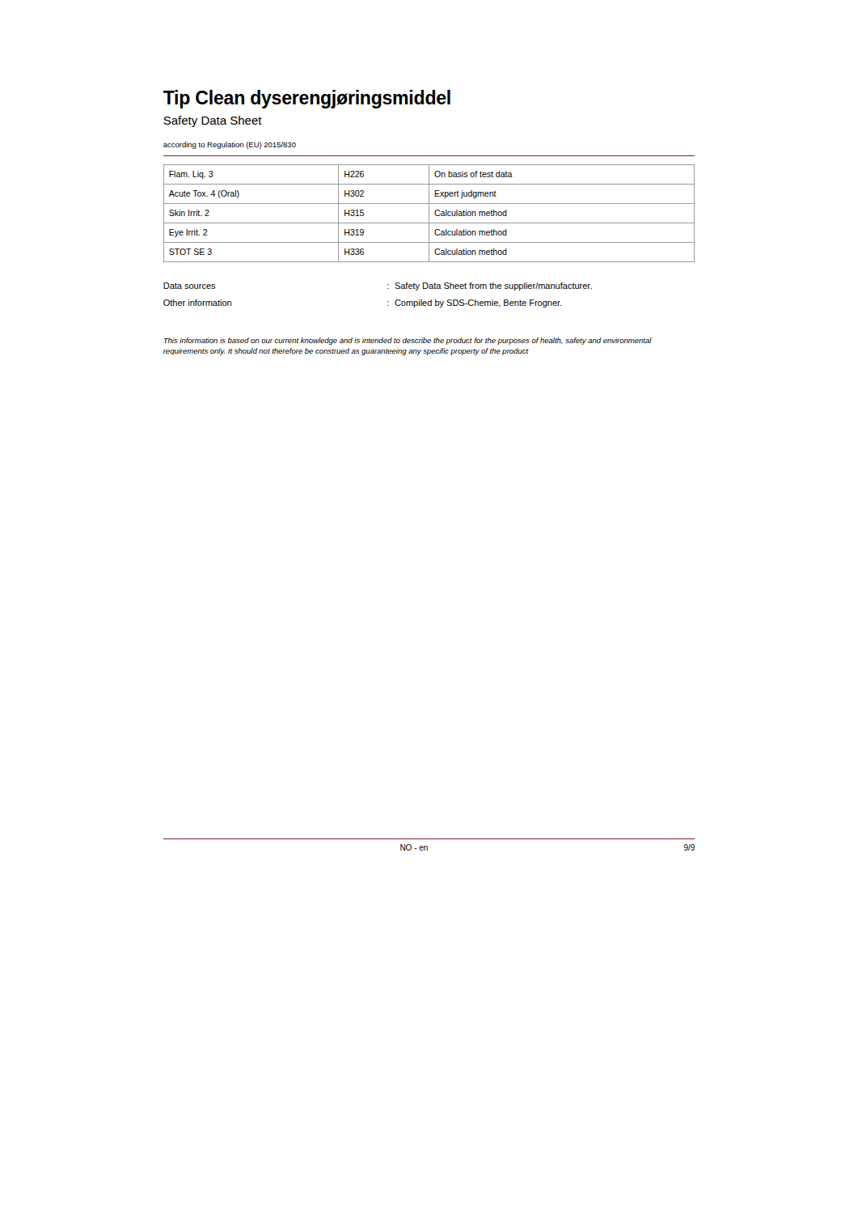Tip Clean dyserengjøringsmiddel
Safety Data Sheet
according to Regulation (EU) 2015/830
| Flam. Liq. 3 | H226 | On basis of test data |
| Acute Tox. 4 (Oral) | H302 | Expert judgment |
| Skin Irrit. 2 | H315 | Calculation method |
| Eye Irrit. 2 | H319 | Calculation method |
| STOT SE 3 | H336 | Calculation method |
Data sources
:
Safety Data Sheet from the supplier/manufacturer.
Other information
:
Compiled by SDS-Chemie, Bente Frogner.
This information is based on our current knowledge and is intended to describe the product for the purposes of health, safety and environmental requirements only. It should not therefore be construed as guaranteeing any specific property of the product
NO - en
9/9